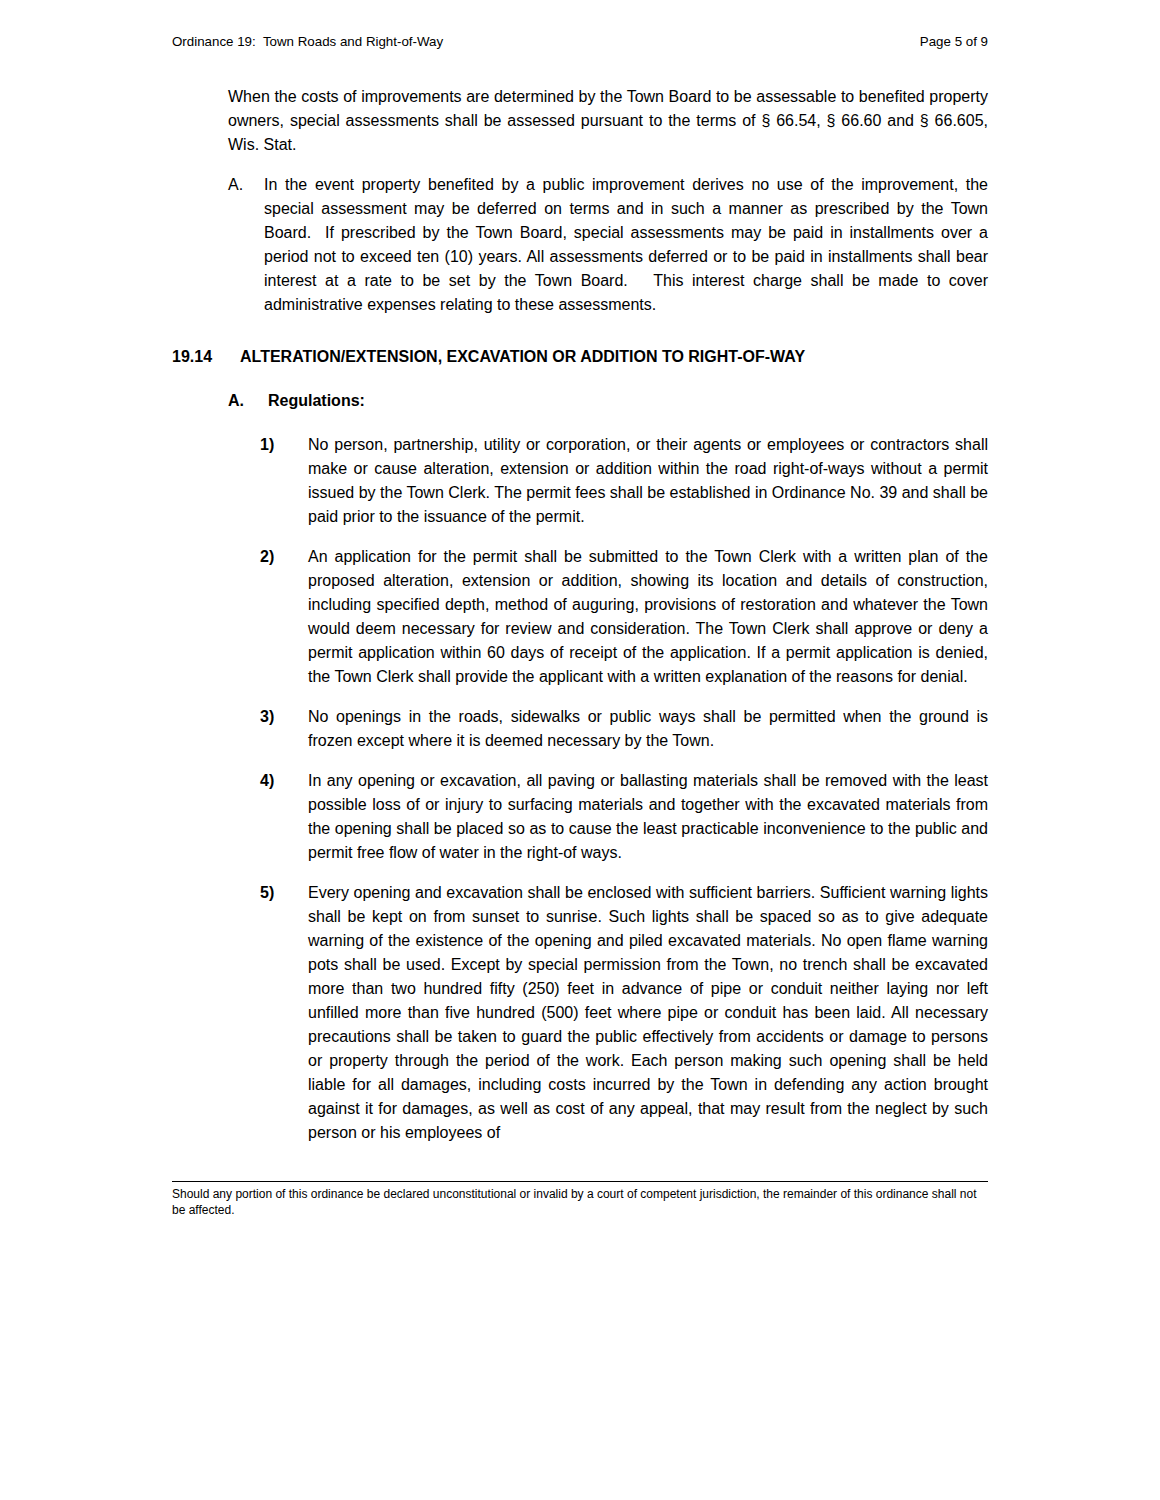Ordinance 19: Town Roads and Right-of-Way
Page 5 of 9
When the costs of improvements are determined by the Town Board to be assessable to benefited property owners, special assessments shall be assessed pursuant to the terms of § 66.54, § 66.60 and § 66.605, Wis. Stat.
A.
In the event property benefited by a public improvement derives no use of the improvement, the special assessment may be deferred on terms and in such a manner as prescribed by the Town Board. If prescribed by the Town Board, special assessments may be paid in installments over a period not to exceed ten (10) years. All assessments deferred or to be paid in installments shall bear interest at a rate to be set by the Town Board. This interest charge shall be made to cover administrative expenses relating to these assessments.
19.14 ALTERATION/EXTENSION, EXCAVATION OR ADDITION TO RIGHT-OF-WAY
A. Regulations:
1)
No person, partnership, utility or corporation, or their agents or employees or contractors shall make or cause alteration, extension or addition within the road right-of-ways without a permit issued by the Town Clerk. The permit fees shall be established in Ordinance No. 39 and shall be paid prior to the issuance of the permit.
2)
An application for the permit shall be submitted to the Town Clerk with a written plan of the proposed alteration, extension or addition, showing its location and details of construction, including specified depth, method of auguring, provisions of restoration and whatever the Town would deem necessary for review and consideration. The Town Clerk shall approve or deny a permit application within 60 days of receipt of the application. If a permit application is denied, the Town Clerk shall provide the applicant with a written explanation of the reasons for denial.
3)
No openings in the roads, sidewalks or public ways shall be permitted when the ground is frozen except where it is deemed necessary by the Town.
4)
In any opening or excavation, all paving or ballasting materials shall be removed with the least possible loss of or injury to surfacing materials and together with the excavated materials from the opening shall be placed so as to cause the least practicable inconvenience to the public and permit free flow of water in the right-of ways.
5)
Every opening and excavation shall be enclosed with sufficient barriers. Sufficient warning lights shall be kept on from sunset to sunrise. Such lights shall be spaced so as to give adequate warning of the existence of the opening and piled excavated materials. No open flame warning pots shall be used. Except by special permission from the Town, no trench shall be excavated more than two hundred fifty (250) feet in advance of pipe or conduit neither laying nor left unfilled more than five hundred (500) feet where pipe or conduit has been laid. All necessary precautions shall be taken to guard the public effectively from accidents or damage to persons or property through the period of the work. Each person making such opening shall be held liable for all damages, including costs incurred by the Town in defending any action brought against it for damages, as well as cost of any appeal, that may result from the neglect by such person or his employees of
Should any portion of this ordinance be declared unconstitutional or invalid by a court of competent jurisdiction, the remainder of this ordinance shall not be affected.